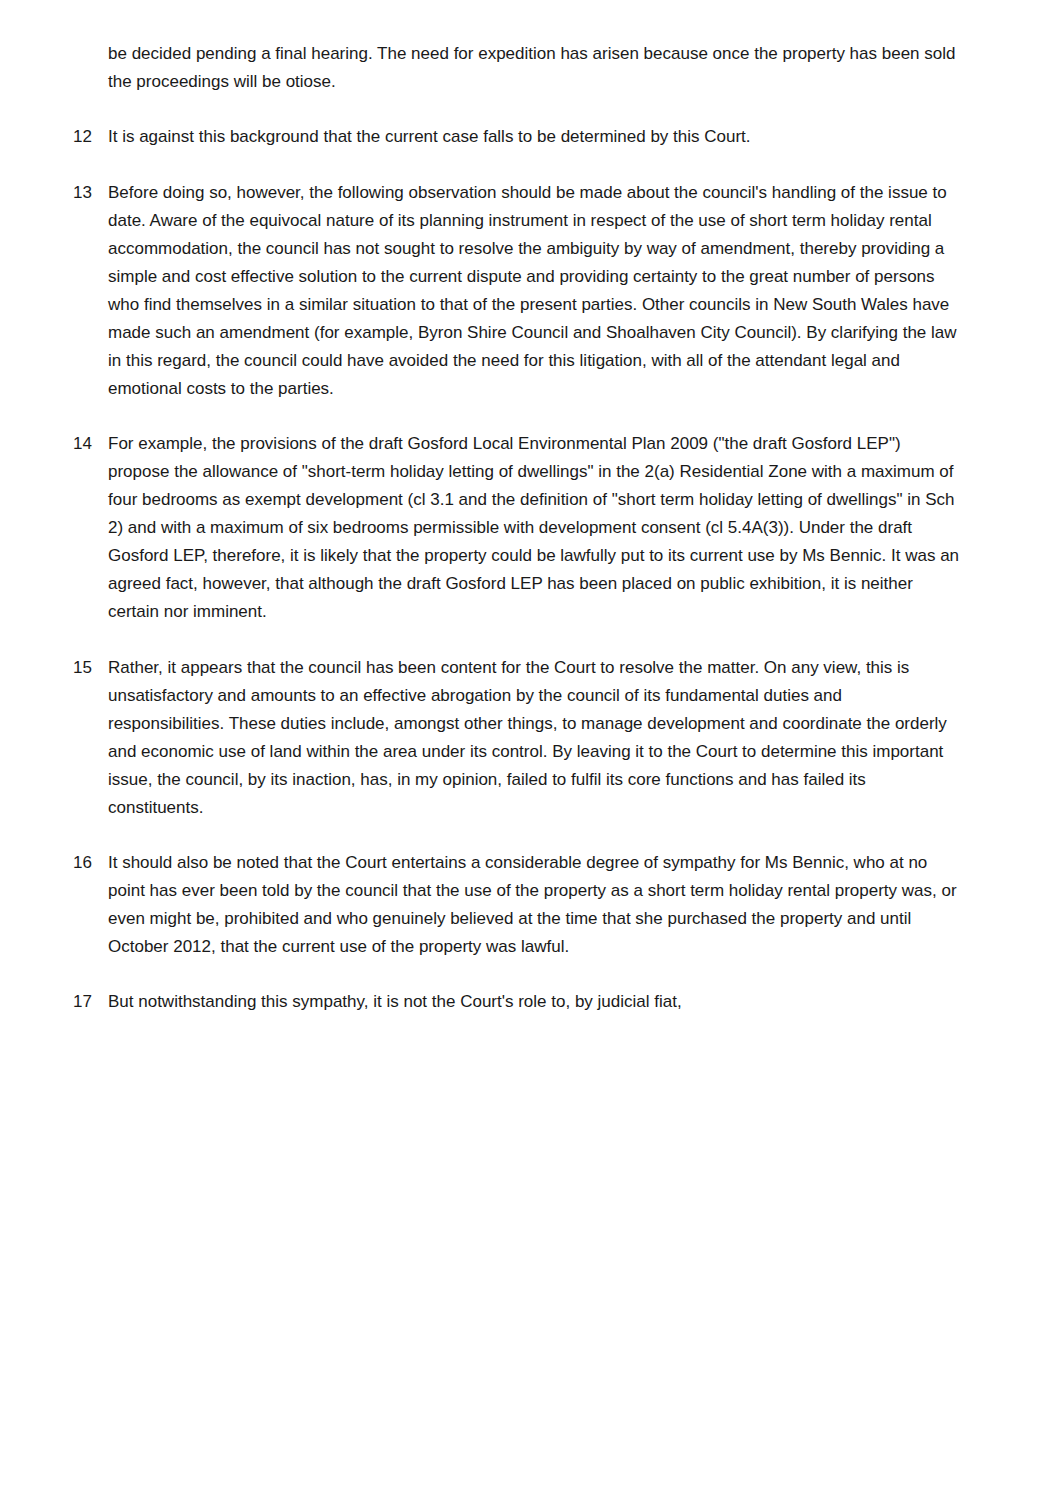be decided pending a final hearing. The need for expedition has arisen because once the property has been sold the proceedings will be otiose.
12 It is against this background that the current case falls to be determined by this Court.
13 Before doing so, however, the following observation should be made about the council's handling of the issue to date. Aware of the equivocal nature of its planning instrument in respect of the use of short term holiday rental accommodation, the council has not sought to resolve the ambiguity by way of amendment, thereby providing a simple and cost effective solution to the current dispute and providing certainty to the great number of persons who find themselves in a similar situation to that of the present parties. Other councils in New South Wales have made such an amendment (for example, Byron Shire Council and Shoalhaven City Council). By clarifying the law in this regard, the council could have avoided the need for this litigation, with all of the attendant legal and emotional costs to the parties.
14 For example, the provisions of the draft Gosford Local Environmental Plan 2009 ("the draft Gosford LEP") propose the allowance of "short-term holiday letting of dwellings" in the 2(a) Residential Zone with a maximum of four bedrooms as exempt development (cl 3.1 and the definition of "short term holiday letting of dwellings" in Sch 2) and with a maximum of six bedrooms permissible with development consent (cl 5.4A(3)). Under the draft Gosford LEP, therefore, it is likely that the property could be lawfully put to its current use by Ms Bennic. It was an agreed fact, however, that although the draft Gosford LEP has been placed on public exhibition, it is neither certain nor imminent.
15 Rather, it appears that the council has been content for the Court to resolve the matter. On any view, this is unsatisfactory and amounts to an effective abrogation by the council of its fundamental duties and responsibilities. These duties include, amongst other things, to manage development and coordinate the orderly and economic use of land within the area under its control. By leaving it to the Court to determine this important issue, the council, by its inaction, has, in my opinion, failed to fulfil its core functions and has failed its constituents.
16 It should also be noted that the Court entertains a considerable degree of sympathy for Ms Bennic, who at no point has ever been told by the council that the use of the property as a short term holiday rental property was, or even might be, prohibited and who genuinely believed at the time that she purchased the property and until October 2012, that the current use of the property was lawful.
17 But notwithstanding this sympathy, it is not the Court's role to, by judicial fiat,